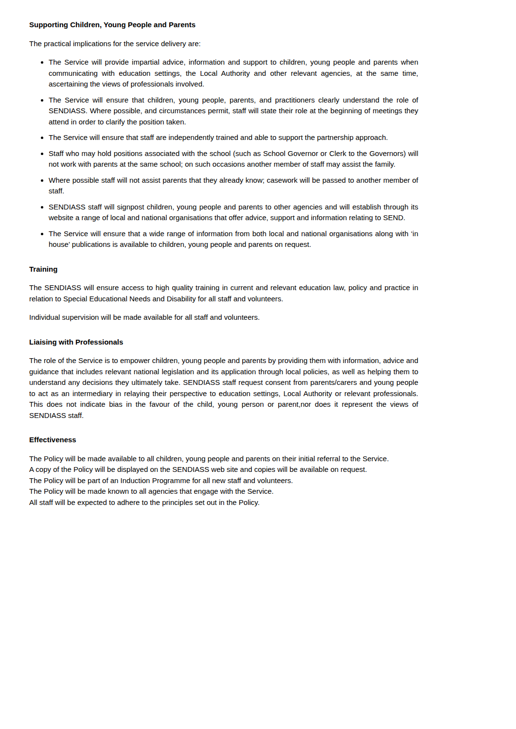Supporting Children, Young People and Parents
The practical implications for the service delivery are:
The Service will provide impartial advice, information and support to children, young people and parents when communicating with education settings, the Local Authority and other relevant agencies, at the same time, ascertaining the views of professionals involved.
The Service will ensure that children, young people, parents, and practitioners clearly understand the role of SENDIASS. Where possible, and circumstances permit, staff will state their role at the beginning of meetings they attend in order to clarify the position taken.
The Service will ensure that staff are independently trained and able to support the partnership approach.
Staff who may hold positions associated with the school (such as School Governor or Clerk to the Governors) will not work with parents at the same school; on such occasions another member of staff may assist the family.
Where possible staff will not assist parents that they already know; casework will be passed to another member of staff.
SENDIASS staff will signpost children, young people and parents to other agencies and will establish through its website a range of local and national organisations that offer advice, support and information relating to SEND.
The Service will ensure that a wide range of information from both local and national organisations along with ‘in house’ publications is available to children, young people and parents on request.
Training
The SENDIASS will ensure access to high quality training in current and relevant education law, policy and practice in relation to Special Educational Needs and Disability for all staff and volunteers.
Individual supervision will be made available for all staff and volunteers.
Liaising with Professionals
The role of the Service is to empower children, young people and parents by providing them with information, advice and guidance that includes relevant national legislation and its application through local policies, as well as helping them to understand any decisions they ultimately take. SENDIASS staff request consent from parents/carers and young people to act as an intermediary in relaying their perspective to education settings, Local Authority or relevant professionals. This does not indicate bias in the favour of the child, young person or parent,nor does it represent the views of SENDIASS staff.
Effectiveness
The Policy will be made available to all children, young people and parents on their initial referral to the Service.
A copy of the Policy will be displayed on the SENDIASS web site and copies will be available on request.
The Policy will be part of an Induction Programme for all new staff and volunteers.
The Policy will be made known to all agencies that engage with the Service.
All staff will be expected to adhere to the principles set out in the Policy.